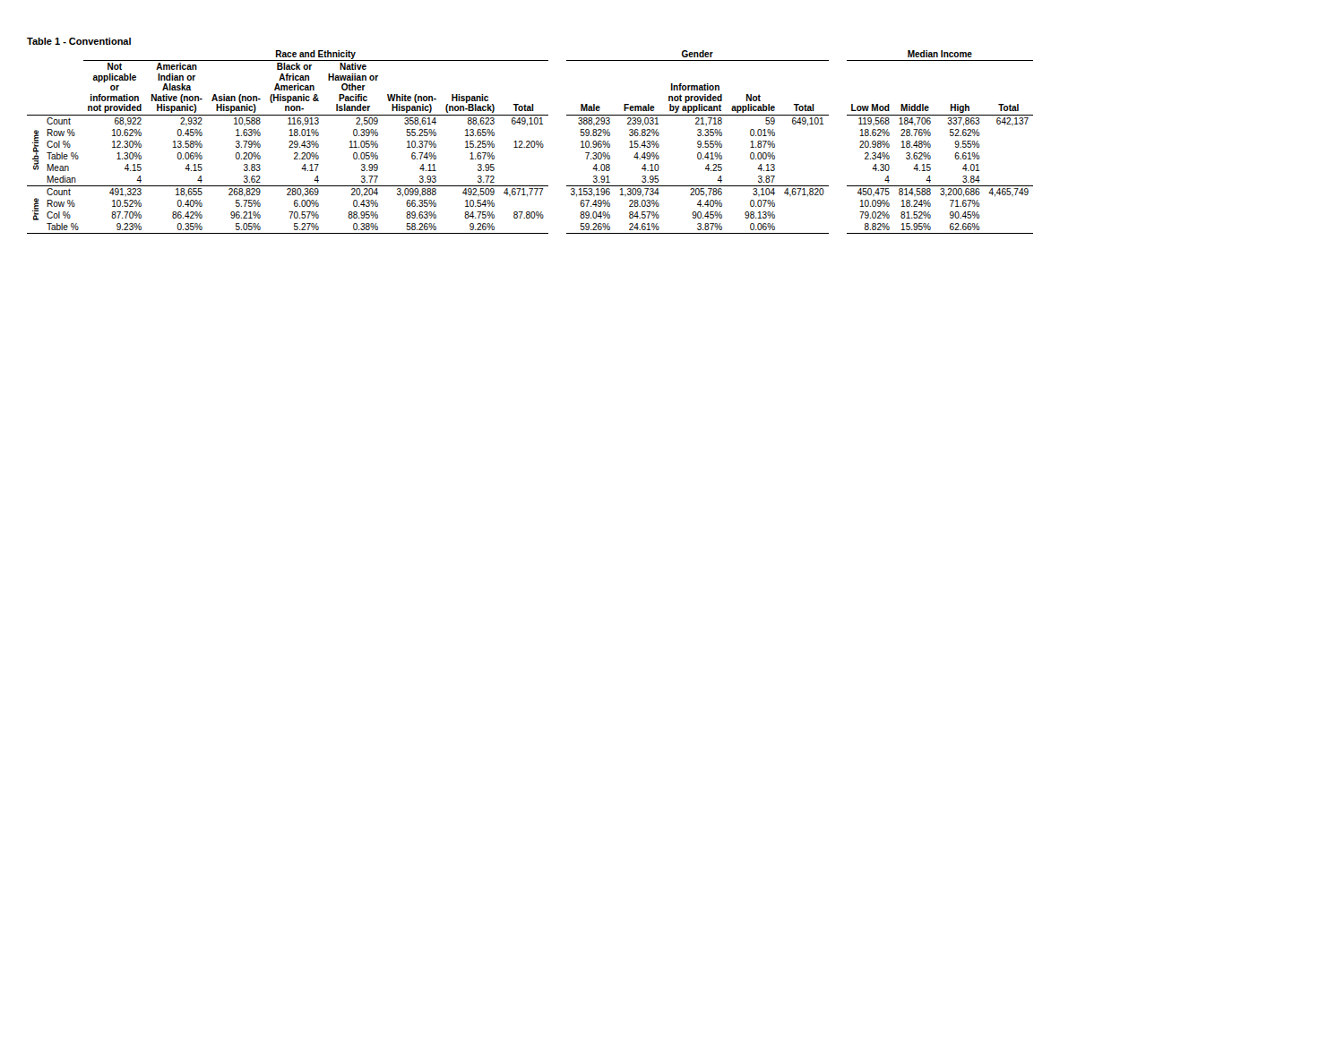Table 1 - Conventional
| | | Race and Ethnicity | | Gender | | Median Income |
| | | Not applicable or information not provided | American Indian or Alaska Native (non- Hispanic) | Asian (non- Hispanic) | Black or African American (Hispanic & non- | Native Hawaiian or Other Pacific Islander | White (non- Hispanic) | Hispanic (non-Black) | Total | | Male | Female | Information not provided by applicant | Not applicable | Total | | Low Mod | Middle | High | Total |
| Sub-Prime | Count | 68,922 | 2,932 | 10,588 | 116,913 | 2,509 | 358,614 | 88,623 | 649,101 | | 388,293 | 239,031 | 21,718 | 59 | 649,101 | | 119,568 | 184,706 | 337,863 | 642,137 |
| Row % | 10.62% | 0.45% | 1.63% | 18.01% | 0.39% | 55.25% | 13.65% | | | 59.82% | 36.82% | 3.35% | 0.01% | | | 18.62% | 28.76% | 52.62% | |
| Col % | 12.30% | 13.58% | 3.79% | 29.43% | 11.05% | 10.37% | 15.25% | 12.20% | | 10.96% | 15.43% | 9.55% | 1.87% | | | 20.98% | 18.48% | 9.55% | |
| Table % | 1.30% | 0.06% | 0.20% | 2.20% | 0.05% | 6.74% | 1.67% | | | 7.30% | 4.49% | 0.41% | 0.00% | | | 2.34% | 3.62% | 6.61% | |
| Mean | 4.15 | 4.15 | 3.83 | 4.17 | 3.99 | 4.11 | 3.95 | | | 4.08 | 4.10 | 4.25 | 4.13 | | | 4.30 | 4.15 | 4.01 | |
| Median | 4 | 4 | 3.62 | 4 | 3.77 | 3.93 | 3.72 | | | 3.91 | 3.95 | 4 | 3.87 | | | 4 | 4 | 3.84 | |
| Prime | Count | 491,323 | 18,655 | 268,829 | 280,369 | 20,204 | 3,099,888 | 492,509 | 4,671,777 | | 3,153,196 | 1,309,734 | 205,786 | 3,104 | 4,671,820 | | 450,475 | 814,588 | 3,200,686 | 4,465,749 |
| Row % | 10.52% | 0.40% | 5.75% | 6.00% | 0.43% | 66.35% | 10.54% | | | 67.49% | 28.03% | 4.40% | 0.07% | | | 10.09% | 18.24% | 71.67% | |
| Col % | 87.70% | 86.42% | 96.21% | 70.57% | 88.95% | 89.63% | 84.75% | 87.80% | | 89.04% | 84.57% | 90.45% | 98.13% | | | 79.02% | 81.52% | 90.45% | |
| Table % | 9.23% | 0.35% | 5.05% | 5.27% | 0.38% | 58.26% | 9.26% | | | 59.26% | 24.61% | 3.87% | 0.06% | | | 8.82% | 15.95% | 62.66% | |